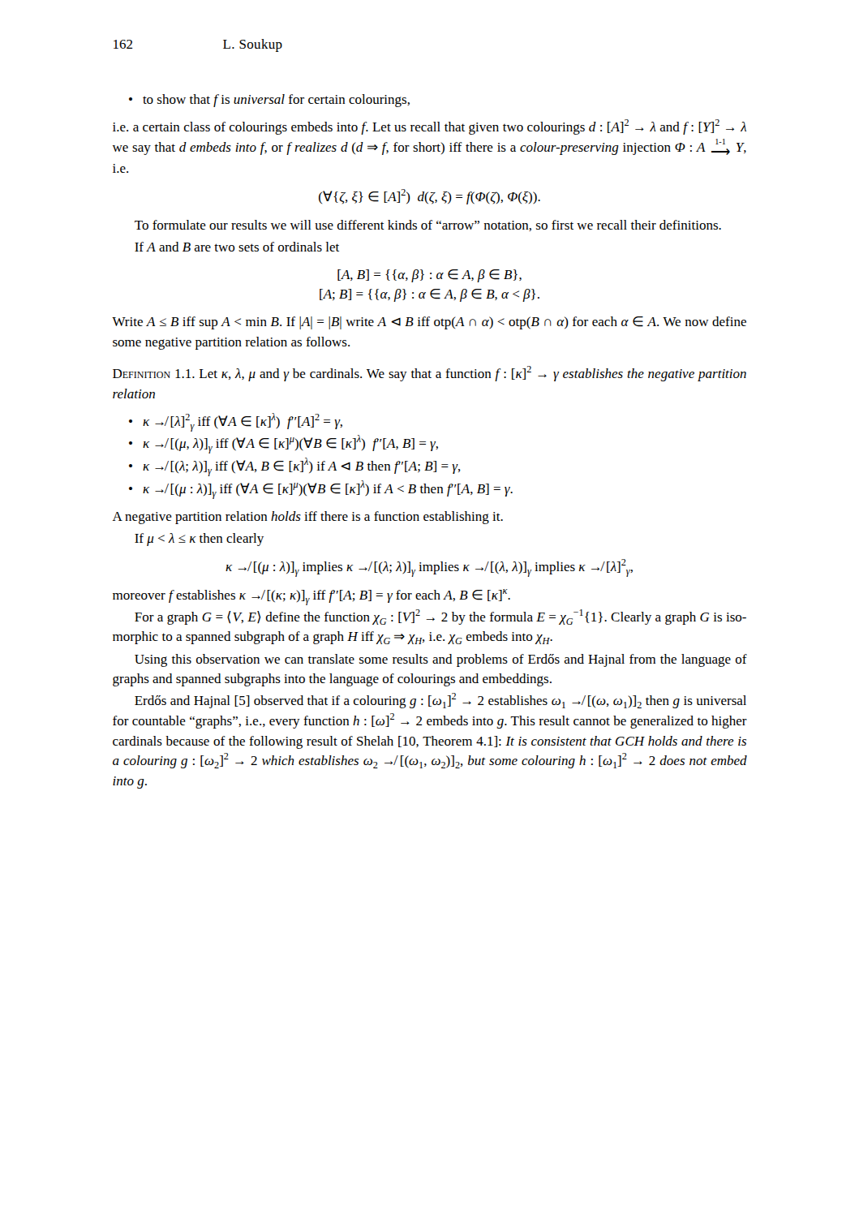162 L. Soukup
to show that f is universal for certain colourings,
i.e. a certain class of colourings embeds into f. Let us recall that given two colourings d : [A]2 → λ and f : [Y]2 → λ we say that d embeds into f, or f realizes d (d ⇒ f, for short) iff there is a colour-preserving injection Φ : A 1-1⟶ Y, i.e.
(∀{ζ, ξ} ∈ [A]2) d(ζ, ξ) = f(Φ(ζ), Φ(ξ)).
To formulate our results we will use different kinds of “arrow” notation, so first we recall their definitions.
If A and B are two sets of ordinals let
[A, B] = {{α, β} : α ∈ A, β ∈ B}, [A; B] = {{α, β} : α ∈ A, β ∈ B, α < β}.
Write A ≤ B iff sup A < min B. If |A| = |B| write A ⊲ B iff otp(A ∩ α) < otp(B ∩ α) for each α ∈ A. We now define some negative partition relation as follows.
Definition 1.1. Let κ, λ, μ and γ be cardinals. We say that a function f : [κ]2 → γ establishes the negative partition relation
κ ↛ [λ]2γ iff (∀A ∈ [κ]λ) f′′[A]2 = γ,
κ ↛ [(μ, λ)]γ iff (∀A ∈ [κ]μ)(∀B ∈ [κ]λ) f′′[A, B] = γ,
κ ↛ [(λ; λ)]γ iff (∀A, B ∈ [κ]λ) if A ⊲ B then f′′[A; B] = γ,
κ ↛ [(μ : λ)]γ iff (∀A ∈ [κ]μ)(∀B ∈ [κ]λ) if A < B then f′′[A, B] = γ.
A negative partition relation holds iff there is a function establishing it.
If μ < λ ≤ κ then clearly
κ ↛ [(μ : λ)]γ implies κ ↛ [(λ; λ)]γ implies κ ↛ [(λ, λ)]γ implies κ ↛ [λ]2γ,
moreover f establishes κ ↛ [(κ; κ)]γ iff f′′[A; B] = γ for each A, B ∈ [κ]κ.
For a graph G = ⟨V, E⟩ define the function χG : [V]2 → 2 by the formula E = χG−1{1}. Clearly a graph G is isomorphic to a spanned subgraph of a graph H iff χG ⇒ χH, i.e. χG embeds into χH.
Using this observation we can translate some results and problems of Erdős and Hajnal from the language of graphs and spanned subgraphs into the language of colourings and embeddings.
Erdős and Hajnal [5] observed that if a colouring g : [ω1]2 → 2 establishes ω1 ↛ [(ω, ω1)]2 then g is universal for countable “graphs”, i.e., every function h : [ω]2 → 2 embeds into g. This result cannot be generalized to higher cardinals because of the following result of Shelah [10, Theorem 4.1]: It is consistent that GCH holds and there is a colouring g : [ω2]2 → 2 which establishes ω2 ↛ [(ω1, ω2)]2, but some colouring h : [ω1]2 → 2 does not embed into g.